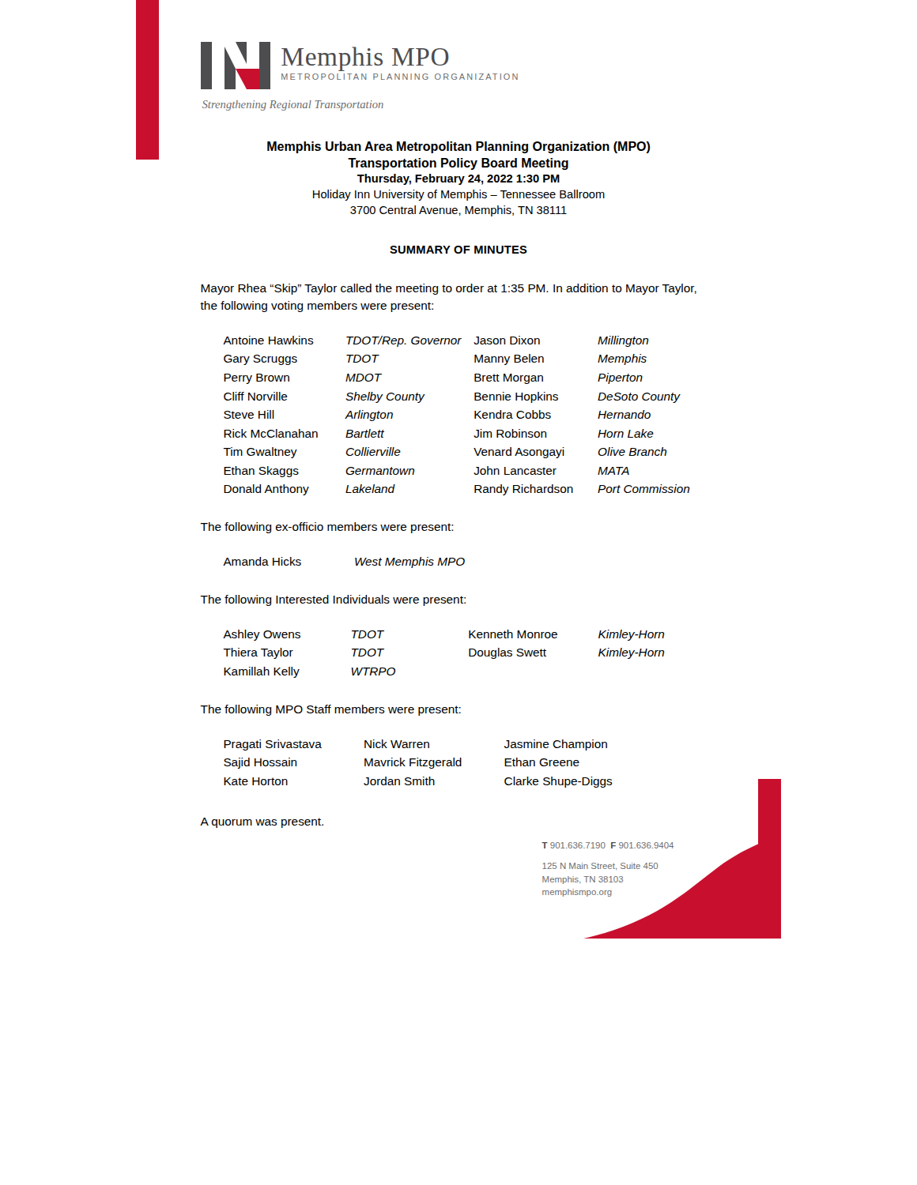Memphis MPO
METROPOLITAN PLANNING ORGANIZATION
Strengthening Regional Transportation
Memphis Urban Area Metropolitan Planning Organization (MPO)
Transportation Policy Board Meeting
Thursday, February 24, 2022 1:30 PM
Holiday Inn University of Memphis – Tennessee Ballroom
3700 Central Avenue, Memphis, TN 38111
SUMMARY OF MINUTES
Mayor Rhea “Skip” Taylor called the meeting to order at 1:35 PM. In addition to Mayor Taylor, the following voting members were present:
| Antoine Hawkins | TDOT/Rep. Governor | | Jason Dixon | Millington |
| Gary Scruggs | TDOT | | Manny Belen | Memphis |
| Perry Brown | MDOT | | Brett Morgan | Piperton |
| Cliff Norville | Shelby County | | Bennie Hopkins | DeSoto County |
| Steve Hill | Arlington | | Kendra Cobbs | Hernando |
| Rick McClanahan | Bartlett | | Jim Robinson | Horn Lake |
| Tim Gwaltney | Collierville | | Venard Asongayi | Olive Branch |
| Ethan Skaggs | Germantown | | John Lancaster | MATA |
| Donald Anthony | Lakeland | | Randy Richardson | Port Commission |
The following ex-officio members were present:
| Amanda Hicks | West Memphis MPO | | | |
The following Interested Individuals were present:
| Ashley Owens | TDOT | | Kenneth Monroe | Kimley-Horn |
| Thiera Taylor | TDOT | | Douglas Swett | Kimley-Horn |
| Kamillah Kelly | WTRPO | | | |
The following MPO Staff members were present:
| Pragati Srivastava | Nick Warren | Jasmine Champion |
| Sajid Hossain | Mavrick Fitzgerald | Ethan Greene |
| Kate Horton | Jordan Smith | Clarke Shupe-Diggs |
A quorum was present.
T 901.636.7190 F 901.636.9404
125 N Main Street, Suite 450
Memphis, TN 38103
memphismpo.org